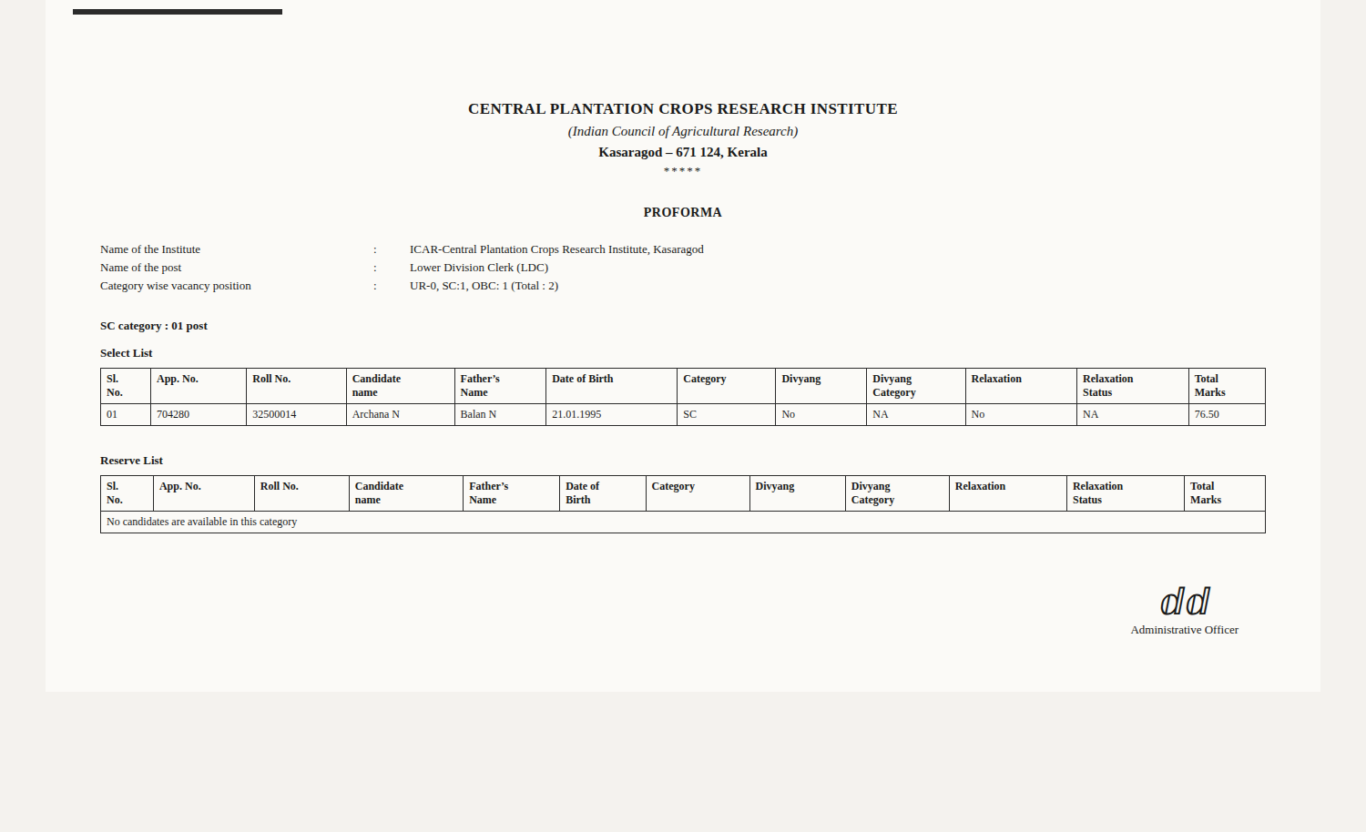CENTRAL PLANTATION CROPS RESEARCH INSTITUTE
(Indian Council of Agricultural Research)
Kasaragod – 671 124, Kerala
*****
PROFORMA
| Name of the Institute | : | ICAR-Central Plantation Crops Research Institute, Kasaragod |
| Name of the post | : | Lower Division Clerk (LDC) |
| Category wise vacancy position | : | UR-0, SC:1, OBC: 1 (Total : 2) |
SC category : 01 post
Select List
| Sl. No. | App. No. | Roll No. | Candidate name | Father’s Name | Date of Birth | Category | Divyang | Divyang Category | Relaxation | Relaxation Status | Total Marks |
| --- | --- | --- | --- | --- | --- | --- | --- | --- | --- | --- | --- |
| 01 | 704280 | 32500014 | Archana N | Balan N | 21.01.1995 | SC | No | NA | No | NA | 76.50 |
Reserve List
| Sl. No. | App. No. | Roll No. | Candidate name | Father’s Name | Date of Birth | Category | Divyang | Divyang Category | Relaxation | Relaxation Status | Total Marks |
| --- | --- | --- | --- | --- | --- | --- | --- | --- | --- | --- | --- |
| No candidates are available in this category |
ⅆⅆ
Administrative Officer